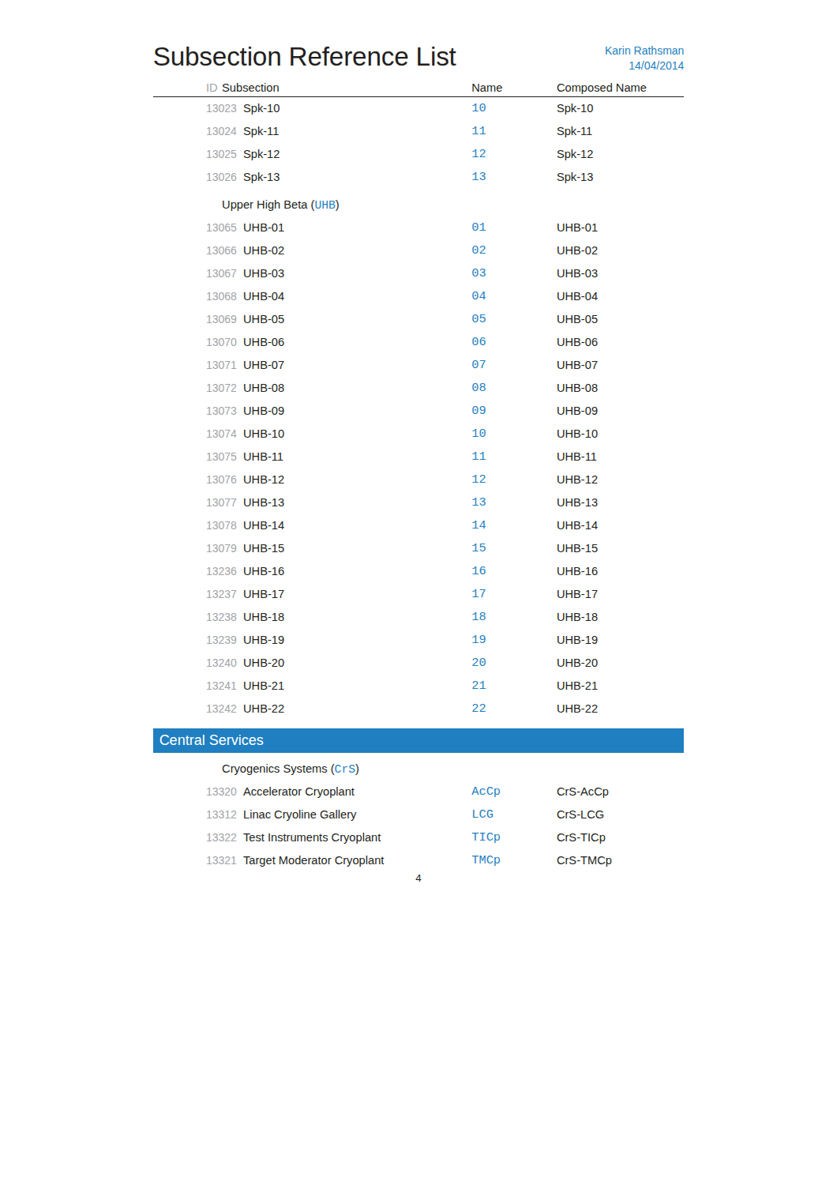Subsection Reference List
Karin Rathsman
14/04/2014
| ID | Subsection | Name | Composed Name |
| --- | --- | --- | --- |
| 13023 | Spk-10 | 10 | Spk-10 |
| 13024 | Spk-11 | 11 | Spk-11 |
| 13025 | Spk-12 | 12 | Spk-12 |
| 13026 | Spk-13 | 13 | Spk-13 |
| | Upper High Beta ( UHB ) |
| 13065 | UHB-01 | 01 | UHB-01 |
| 13066 | UHB-02 | 02 | UHB-02 |
| 13067 | UHB-03 | 03 | UHB-03 |
| 13068 | UHB-04 | 04 | UHB-04 |
| 13069 | UHB-05 | 05 | UHB-05 |
| 13070 | UHB-06 | 06 | UHB-06 |
| 13071 | UHB-07 | 07 | UHB-07 |
| 13072 | UHB-08 | 08 | UHB-08 |
| 13073 | UHB-09 | 09 | UHB-09 |
| 13074 | UHB-10 | 10 | UHB-10 |
| 13075 | UHB-11 | 11 | UHB-11 |
| 13076 | UHB-12 | 12 | UHB-12 |
| 13077 | UHB-13 | 13 | UHB-13 |
| 13078 | UHB-14 | 14 | UHB-14 |
| 13079 | UHB-15 | 15 | UHB-15 |
| 13236 | UHB-16 | 16 | UHB-16 |
| 13237 | UHB-17 | 17 | UHB-17 |
| 13238 | UHB-18 | 18 | UHB-18 |
| 13239 | UHB-19 | 19 | UHB-19 |
| 13240 | UHB-20 | 20 | UHB-20 |
| 13241 | UHB-21 | 21 | UHB-21 |
| 13242 | UHB-22 | 22 | UHB-22 |
| Central Services |
| | Cryogenics Systems ( CrS ) |
| 13320 | Accelerator Cryoplant | AcCp | CrS-AcCp |
| 13312 | Linac Cryoline Gallery | LCG | CrS-LCG |
| 13322 | Test Instruments Cryoplant | TICp | CrS-TICp |
| 13321 | Target Moderator Cryoplant | TMCp | CrS-TMCp |
4